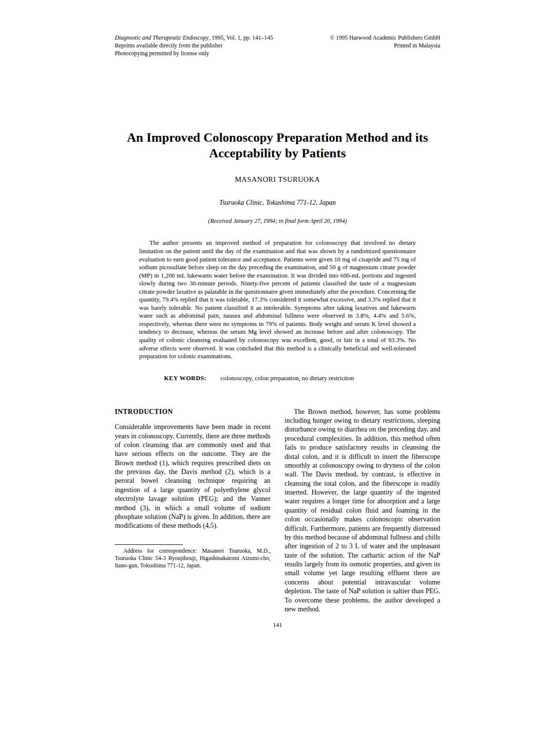Diagnostic and Therapeutic Endoscopy, 1995, Vol. 1, pp. 141–145
Reprints available directly from the publisher
Photocopying permitted by license only
© 1995 Harwood Academic Publishers GmbH
Printed in Malaysia
An Improved Colonoscopy Preparation Method and its
Acceptability by Patients
MASANORI TSURUOKA
Tsuruoka Clinic, Tokushima 771-12, Japan
(Received January 27, 1994; in final form April 20, 1994)
The author presents an improved method of preparation for colonoscopy that involved no dietary limitation on the patient until the day of the examination and that was shown by a randomized questionnaire evaluation to earn good patient tolerance and acceptance. Patients were given 10 mg of cisapride and 75 mg of sodium picosulfate before sleep on the day preceding the examination, and 50 g of magnesium citrate powder (MP) in 1,200 mL lukewarm water before the examination. It was divided into 600-mL portions and ingested slowly during two 30-minute periods. Ninety-five percent of patients classified the taste of a magnesium citrate powder laxative as palatable in the questionnaire given immediately after the procedure. Concerning the quantity, 79.4% replied that it was tolerable, 17.3% considered it somewhat excessive, and 3.3% replied that it was barely tolerable. No patient classified it as intolerable. Symptoms after taking laxatives and lukewarm water such as abdominal pain, nausea and abdominal fullness were observed in 3.8%, 4.4% and 5.6%, respectively, whereas there were no symptoms in 79% of patients. Body weight and serum K level showed a tendency to decrease, whereas the serum Mg level showed an increase before and after colonoscopy. The quality of colonic cleansing evaluated by colonoscopy was excellent, good, or fair in a total of 93.3%. No adverse effects were observed. It was concluded that this method is a clinically beneficial and well-tolerated preparation for colonic examinations.
KEY WORDS:
colonoscopy, colon preparation, no dietary restriction
INTRODUCTION
Considerable improvements have been made in recent years in colonoscopy. Currently, there are three methods of colon cleansing that are commonly used and that have serious effects on the outcome. They are the Brown method (1), which requires prescribed diets on the previous day, the Davis method (2), which is a peroral bowel cleansing technique requiring an ingestion of a large quantity of polyethylene glycol electrolyte lavage solution (PEG); and the Vanner method (3), in which a small volume of sodium phosphate solution (NaP) is given. In addition, there are modifications of these methods (4,5).
Address for correspondence: Masanori Tsuruoka, M.D., Tsuruoka Clinic 54-3 Ryoujihouji, Higashinakatomi Aizumi-cho, Itano-gun, Tokushima 771-12, Japan.
The Brown method, however, has some problems including hunger owing to dietary restrictions, sleeping disturbance owing to diarrhea on the preceding day, and procedural complexities. In addition, this method often fails to produce satisfactory results in cleansing the distal colon, and it is difficult to insert the fiberscope smoothly at colonoscopy owing to dryness of the colon wall. The Davis method, by contrast, is effective in cleansing the total colon, and the fiberscope is readily inserted. However, the large quantity of the ingested water requires a longer time for absorption and a large quantity of residual colon fluid and foaming in the colon occasionally makes colonoscopic observation difficult. Furthermore, patients are frequently distressed by this method because of abdominal fullness and chills after ingestion of 2 to 3 L of water and the unpleasant taste of the solution. The cathartic action of the NaP results largely from its osmotic properties, and given its small volume yet large resulting effluent there are concerns about potential intravascular volume depletion. The taste of NaP solution is saltier than PEG. To overcome these problems, the author developed a new method.
141